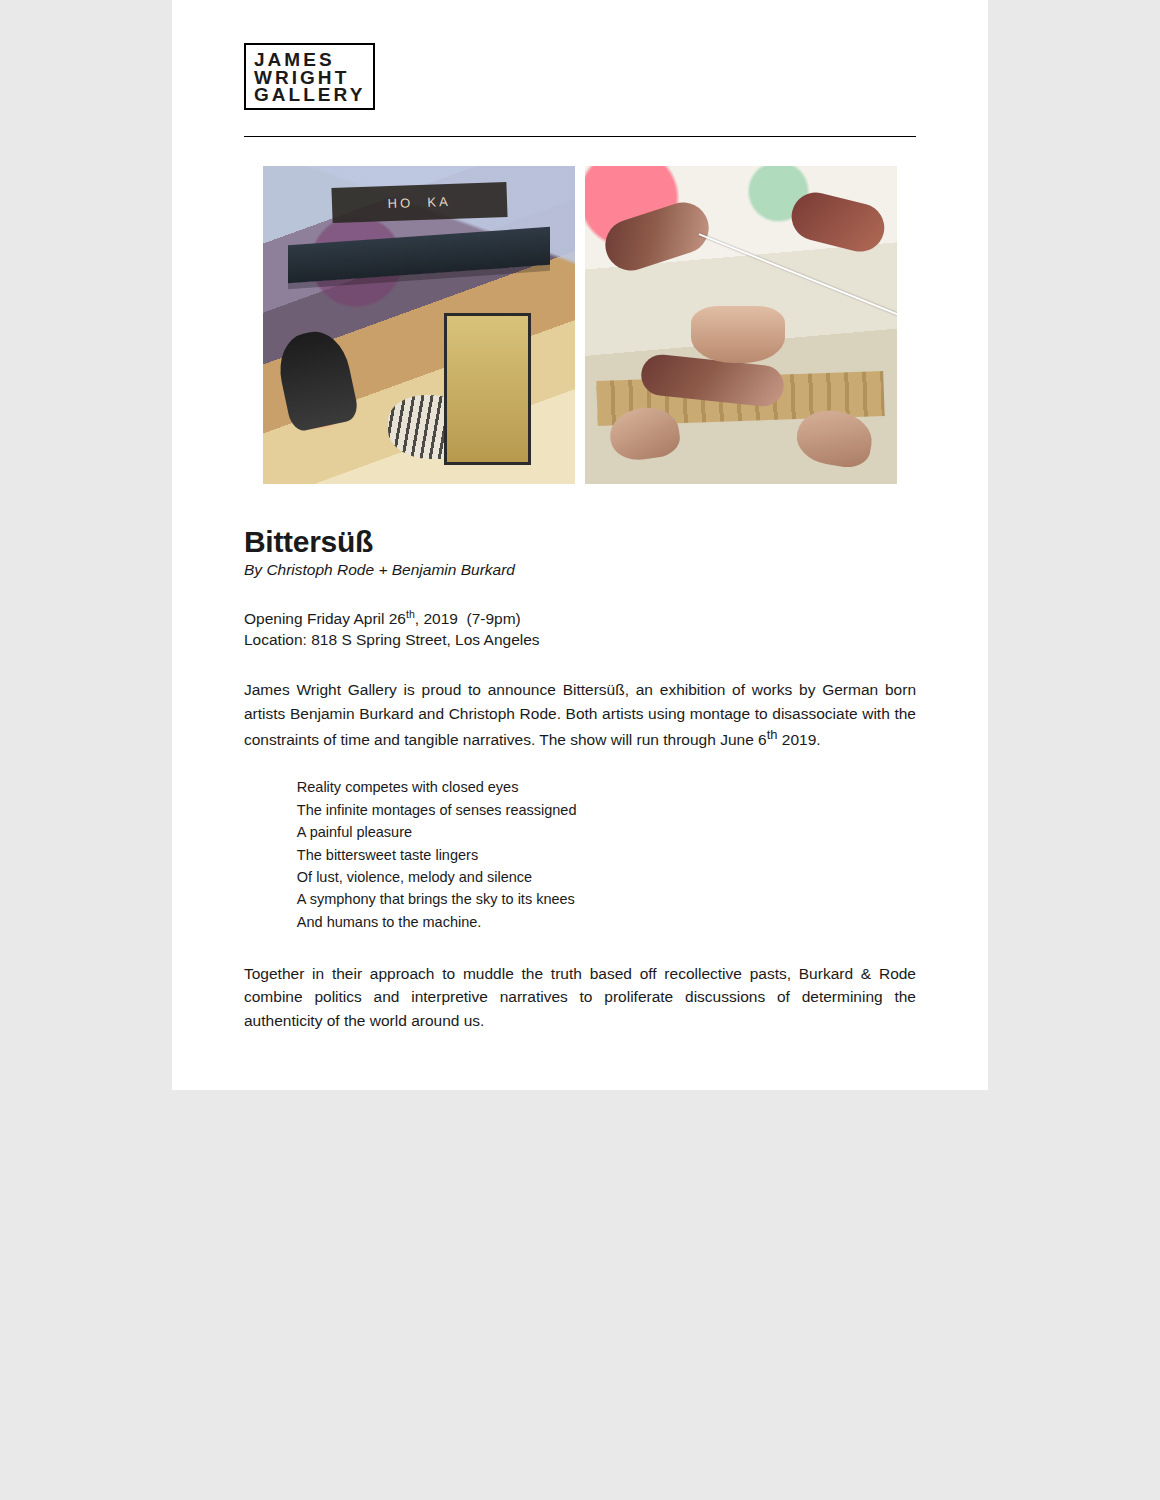JAMES WRIGHT GALLERY
HO KA
Bittersüß
By Christoph Rode + Benjamin Burkard
Opening Friday April 26th, 2019 (7-9pm)
Location: 818 S Spring Street, Los Angeles
James Wright Gallery is proud to announce Bittersüß, an exhibition of works by German born artists Benjamin Burkard and Christoph Rode. Both artists using montage to disassociate with the constraints of time and tangible narratives. The show will run through June 6th 2019.
Reality competes with closed eyes
The infinite montages of senses reassigned
A painful pleasure
The bittersweet taste lingers
Of lust, violence, melody and silence
A symphony that brings the sky to its knees
And humans to the machine.
Together in their approach to muddle the truth based off recollective pasts, Burkard & Rode combine politics and interpretive narratives to proliferate discussions of determining the authenticity of the world around us.